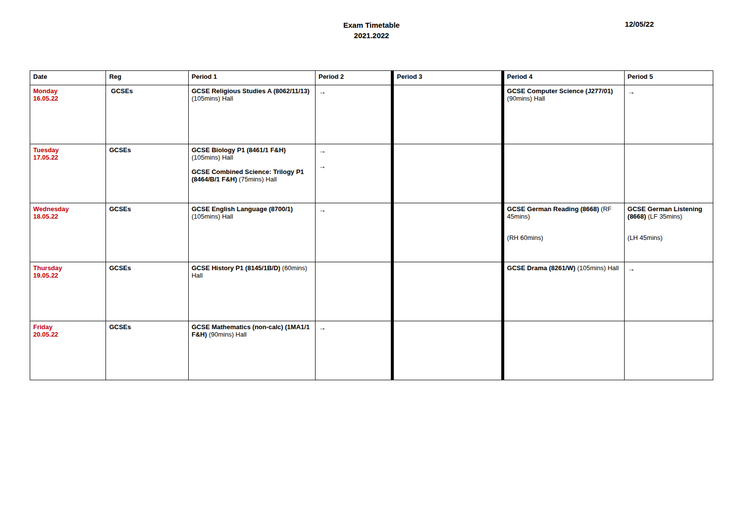Exam Timetable
2021.2022
12/05/22
| Date | Reg | Period 1 | Period 2 | Period 3 | Period 4 | Period 5 |
| --- | --- | --- | --- | --- | --- | --- |
| Monday 16.05.22 | GCSEs | GCSE Religious Studies A (8062/11/13) (105mins) Hall | → | | GCSE Computer Science (J277/01) (90mins) Hall | → |
| Tuesday 17.05.22 | GCSEs | GCSE Biology P1 (8461/1 F&H) (105mins) Hall GCSE Combined Science: Trilogy P1 (8464/B/1 F&H) (75mins) Hall | → → | | | |
| Wednesday 18.05.22 | GCSEs | GCSE English Language (8700/1) (105mins) Hall | → | | GCSE German Reading (8668) (RF 45mins) (RH 60mins) | GCSE German Listening (8668) (LF 35mins) (LH 45mins) |
| Thursday 19.05.22 | GCSEs | GCSE History P1 (8145/1B/D) (60mins) Hall | | | GCSE Drama (8261/W) (105mins) Hall | → |
| Friday 20.05.22 | GCSEs | GCSE Mathematics (non-calc) (1MA1/1 F&H) (90mins) Hall | → | | | |